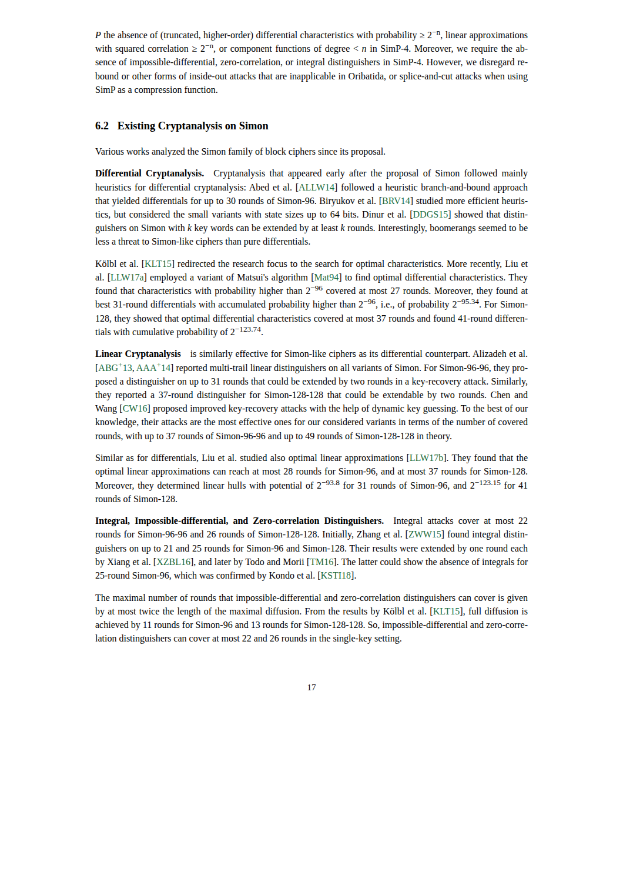P the absence of (truncated, higher-order) differential characteristics with probability ≥ 2−n, linear approximations with squared correlation ≥ 2−n, or component functions of degree < n in SimP-4. Moreover, we require the absence of impossible-differential, zero-correlation, or integral distinguishers in SimP-4. However, we disregard rebound or other forms of inside-out attacks that are inapplicable in Oribatida, or splice-and-cut attacks when using SimP as a compression function.
6.2 Existing Cryptanalysis on Simon
Various works analyzed the Simon family of block ciphers since its proposal.
Differential Cryptanalysis. Cryptanalysis that appeared early after the proposal of Simon followed mainly heuristics for differential cryptanalysis: Abed et al. [ALLW14] followed a heuristic branch-and-bound approach that yielded differentials for up to 30 rounds of Simon-96. Biryukov et al. [BRV14] studied more efficient heuristics, but considered the small variants with state sizes up to 64 bits. Dinur et al. [DDGS15] showed that distinguishers on Simon with k key words can be extended by at least k rounds. Interestingly, boomerangs seemed to be less a threat to Simon-like ciphers than pure differentials.
Kölbl et al. [KLT15] redirected the research focus to the search for optimal characteristics. More recently, Liu et al. [LLW17a] employed a variant of Matsui's algorithm [Mat94] to find optimal differential characteristics. They found that characteristics with probability higher than 2−96 covered at most 27 rounds. Moreover, they found at best 31-round differentials with accumulated probability higher than 2−96, i.e., of probability 2−95.34. For Simon-128, they showed that optimal differential characteristics covered at most 37 rounds and found 41-round differentials with cumulative probability of 2−123.74.
Linear Cryptanalysis is similarly effective for Simon-like ciphers as its differential counterpart. Alizadeh et al. [ABG+13, AAA+14] reported multi-trail linear distinguishers on all variants of Simon. For Simon-96-96, they proposed a distinguisher on up to 31 rounds that could be extended by two rounds in a key-recovery attack. Similarly, they reported a 37-round distinguisher for Simon-128-128 that could be extendable by two rounds. Chen and Wang [CW16] proposed improved key-recovery attacks with the help of dynamic key guessing. To the best of our knowledge, their attacks are the most effective ones for our considered variants in terms of the number of covered rounds, with up to 37 rounds of Simon-96-96 and up to 49 rounds of Simon-128-128 in theory.
Similar as for differentials, Liu et al. studied also optimal linear approximations [LLW17b]. They found that the optimal linear approximations can reach at most 28 rounds for Simon-96, and at most 37 rounds for Simon-128. Moreover, they determined linear hulls with potential of 2−93.8 for 31 rounds of Simon-96, and 2−123.15 for 41 rounds of Simon-128.
Integral, Impossible-differential, and Zero-correlation Distinguishers. Integral attacks cover at most 22 rounds for Simon-96-96 and 26 rounds of Simon-128-128. Initially, Zhang et al. [ZWW15] found integral distinguishers on up to 21 and 25 rounds for Simon-96 and Simon-128. Their results were extended by one round each by Xiang et al. [XZBL16], and later by Todo and Morii [TM16]. The latter could show the absence of integrals for 25-round Simon-96, which was confirmed by Kondo et al. [KSTI18].
The maximal number of rounds that impossible-differential and zero-correlation distinguishers can cover is given by at most twice the length of the maximal diffusion. From the results by Kölbl et al. [KLT15], full diffusion is achieved by 11 rounds for Simon-96 and 13 rounds for Simon-128-128. So, impossible-differential and zero-correlation distinguishers can cover at most 22 and 26 rounds in the single-key setting.
17